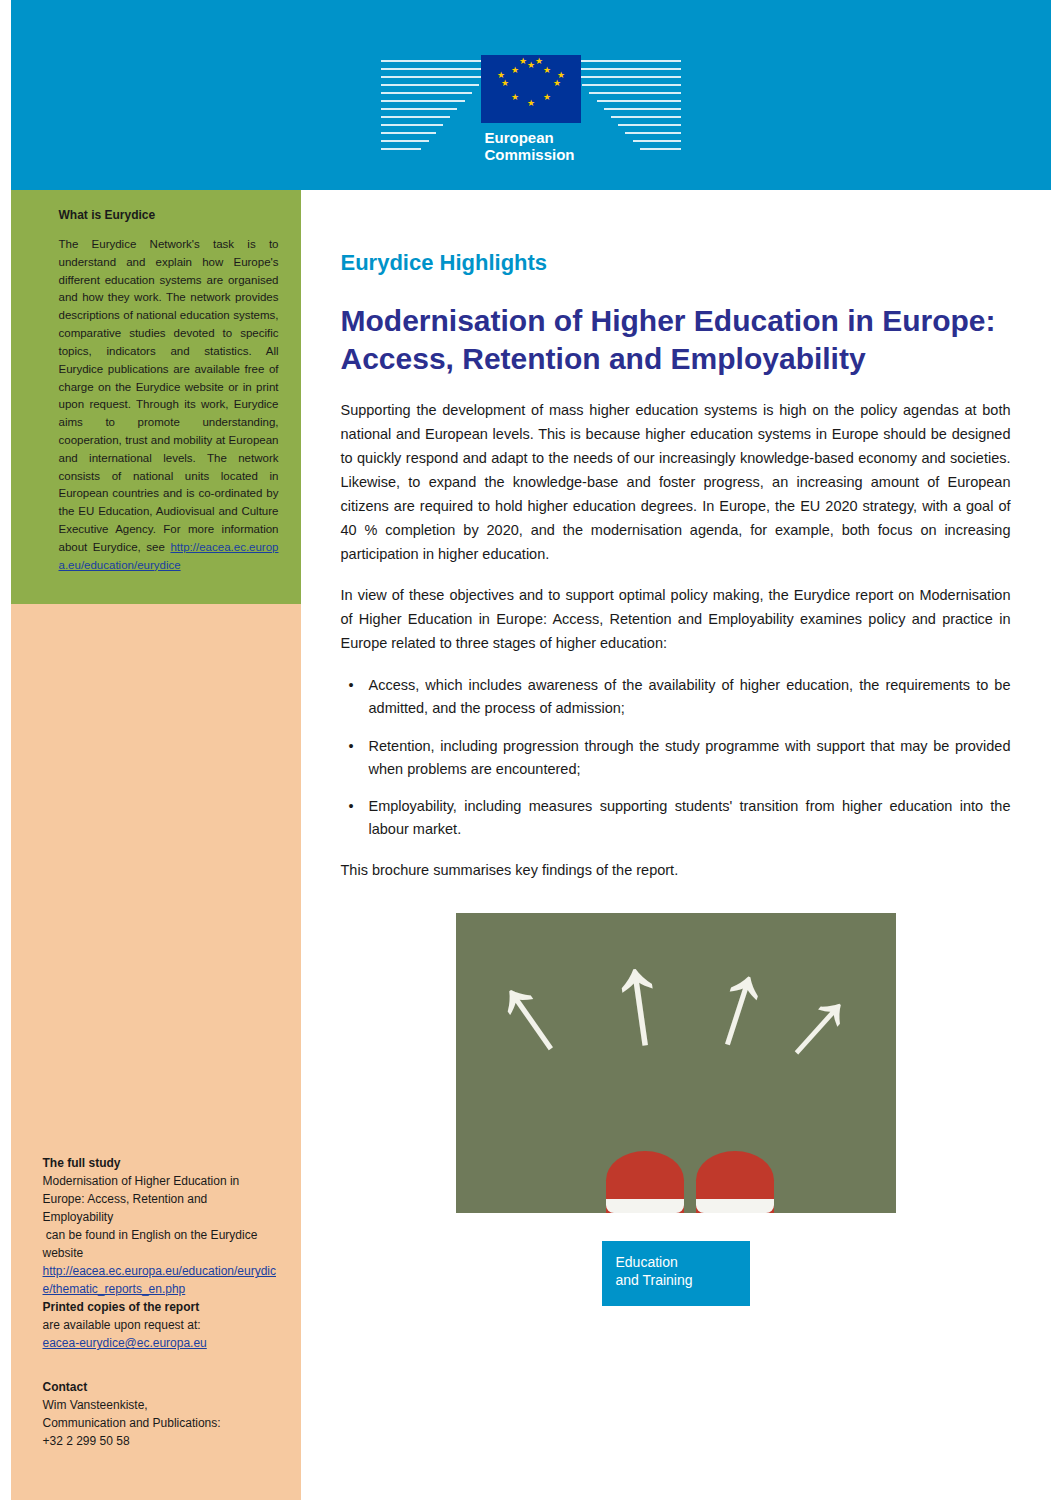★ ★ ★ ★ ★ ★ ★ ★ ★ ★ ★ ★
European
Commission
What is Eurydice
The Eurydice Network's task is to understand and explain how Europe's different education systems are organised and how they work. The network provides descriptions of national education systems, comparative studies devoted to specific topics, indicators and statistics. All Eurydice publications are available free of charge on the Eurydice website or in print upon request. Through its work, Eurydice aims to promote understanding, cooperation, trust and mobility at European and international levels. The network consists of national units located in European countries and is co-ordinated by the EU Education, Audiovisual and Culture Executive Agency. For more information about Eurydice, see http://eacea.ec.europa.eu/education/eurydice
The full study
Modernisation of Higher Education in Europe: Access, Retention and Employability
can be found in English on the Eurydice website
http://eacea.ec.europa.eu/education/eurydice/thematic_reports_en.php
Printed copies of the report
are available upon request at:
eacea-eurydice@ec.europa.eu
Contact
Wim Vansteenkiste,
Communication and Publications:
+32 2 299 50 58
Eurydice Highlights
Modernisation of Higher Education in Europe: Access, Retention and Employability
Supporting the development of mass higher education systems is high on the policy agendas at both national and European levels. This is because higher education systems in Europe should be designed to quickly respond and adapt to the needs of our increasingly knowledge-based economy and societies. Likewise, to expand the knowledge-base and foster progress, an increasing amount of European citizens are required to hold higher education degrees. In Europe, the EU 2020 strategy, with a goal of 40 % completion by 2020, and the modernisation agenda, for example, both focus on increasing participation in higher education.
In view of these objectives and to support optimal policy making, the Eurydice report on Modernisation of Higher Education in Europe: Access, Retention and Employability examines policy and practice in Europe related to three stages of higher education:
Access, which includes awareness of the availability of higher education, the requirements to be admitted, and the process of admission;
Retention, including progression through the study programme with support that may be provided when problems are encountered;
Employability, including measures supporting students' transition from higher education into the labour market.
This brochure summarises key findings of the report.
↑ ↑ ↑ ↑
Education
and Training